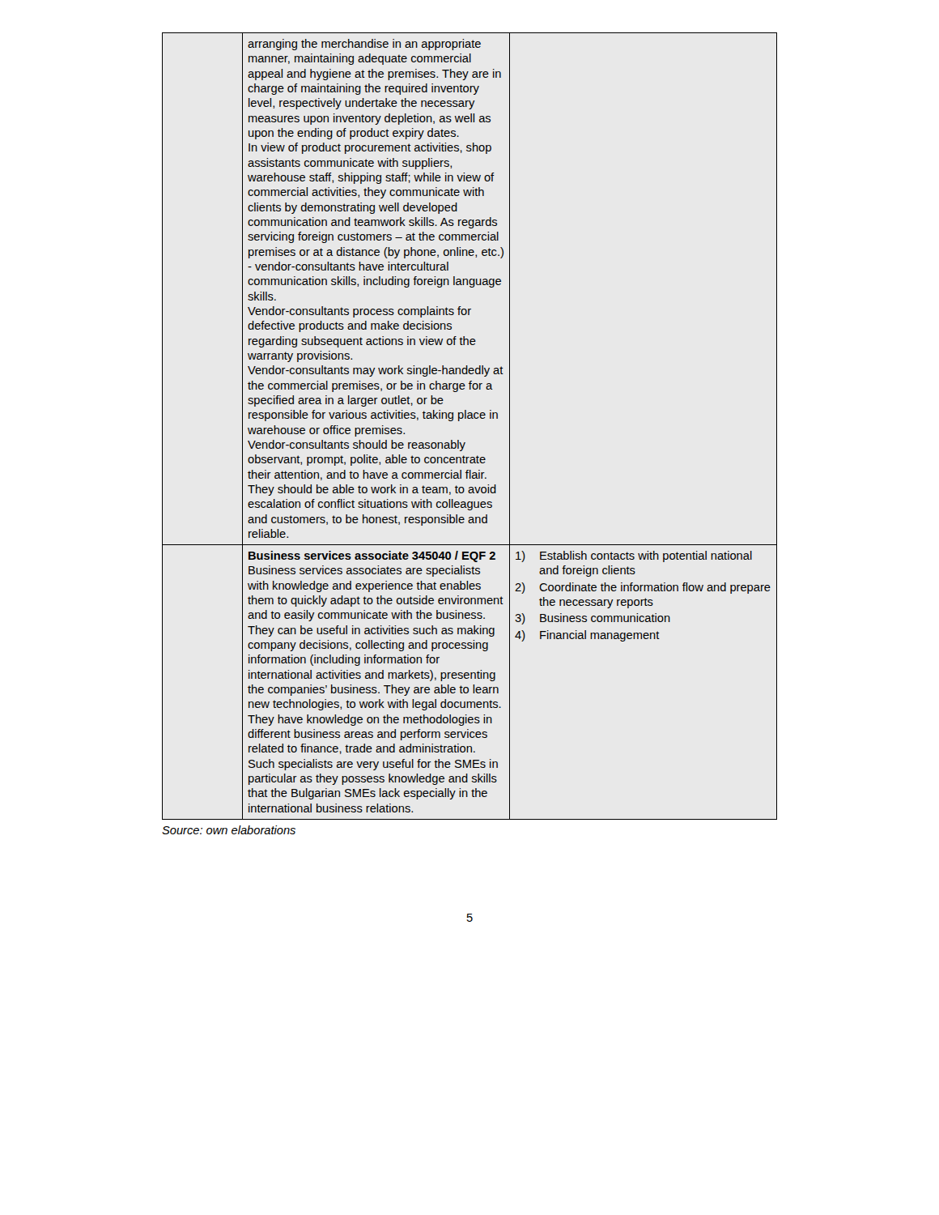| | arranging the merchandise in an appropriate manner, maintaining adequate commercial appeal and hygiene at the premises. They are in charge of maintaining the required inventory level, respectively undertake the necessary measures upon inventory depletion, as well as upon the ending of product expiry dates. In view of product procurement activities, shop assistants communicate with suppliers, warehouse staff, shipping staff; while in view of commercial activities, they communicate with clients by demonstrating well developed communication and teamwork skills. As regards servicing foreign customers – at the commercial premises or at a distance (by phone, online, etc.) - vendor-consultants have intercultural communication skills, including foreign language skills. Vendor-consultants process complaints for defective products and make decisions regarding subsequent actions in view of the warranty provisions. Vendor-consultants may work single-handedly at the commercial premises, or be in charge for a specified area in a larger outlet, or be responsible for various activities, taking place in warehouse or office premises. Vendor-consultants should be reasonably observant, prompt, polite, able to concentrate their attention, and to have a commercial flair. They should be able to work in a team, to avoid escalation of conflict situations with colleagues and customers, to be honest, responsible and reliable. | |
| | Business services associate 345040 / EQF 2 Business services associates are specialists with knowledge and experience that enables them to quickly adapt to the outside environment and to easily communicate with the business. They can be useful in activities such as making company decisions, collecting and processing information (including information for international activities and markets), presenting the companies’ business. They are able to learn new technologies, to work with legal documents. They have knowledge on the methodologies in different business areas and perform services related to finance, trade and administration. Such specialists are very useful for the SMEs in particular as they possess knowledge and skills that the Bulgarian SMEs lack especially in the international business relations. | Establish contacts with potential national and foreign clients Coordinate the information flow and prepare the necessary reports Business communication Financial management |
Source: own elaborations
5